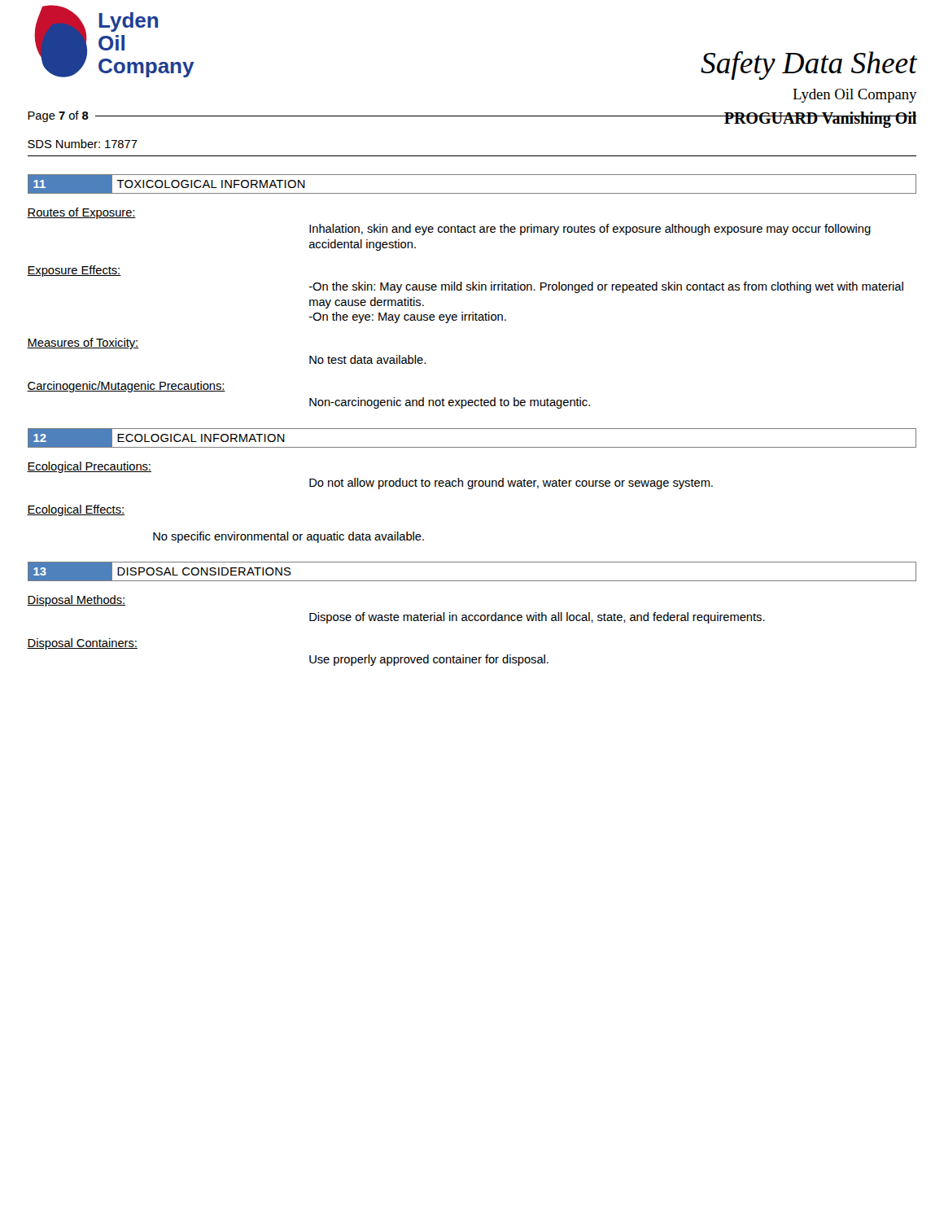Lyden Oil Company
Safety Data Sheet
Lyden Oil Company
Page 7 of 8
PROGUARD Vanishing Oil
SDS Number: 17877
| 11 | TOXICOLOGICAL INFORMATION |
Routes of Exposure:
Inhalation, skin and eye contact are the primary routes of exposure although exposure may occur following accidental ingestion.
Exposure Effects:
-On the skin: May cause mild skin irritation. Prolonged or repeated skin contact as from clothing wet with material may cause dermatitis.
-On the eye: May cause eye irritation.
Measures of Toxicity:
No test data available.
Carcinogenic/Mutagenic Precautions:
Non-carcinogenic and not expected to be mutagentic.
| 12 | ECOLOGICAL INFORMATION |
Ecological Precautions:
Do not allow product to reach ground water, water course or sewage system.
Ecological Effects:
No specific environmental or aquatic data available.
| 13 | DISPOSAL CONSIDERATIONS |
Disposal Methods:
Dispose of waste material in accordance with all local, state, and federal requirements.
Disposal Containers:
Use properly approved container for disposal.